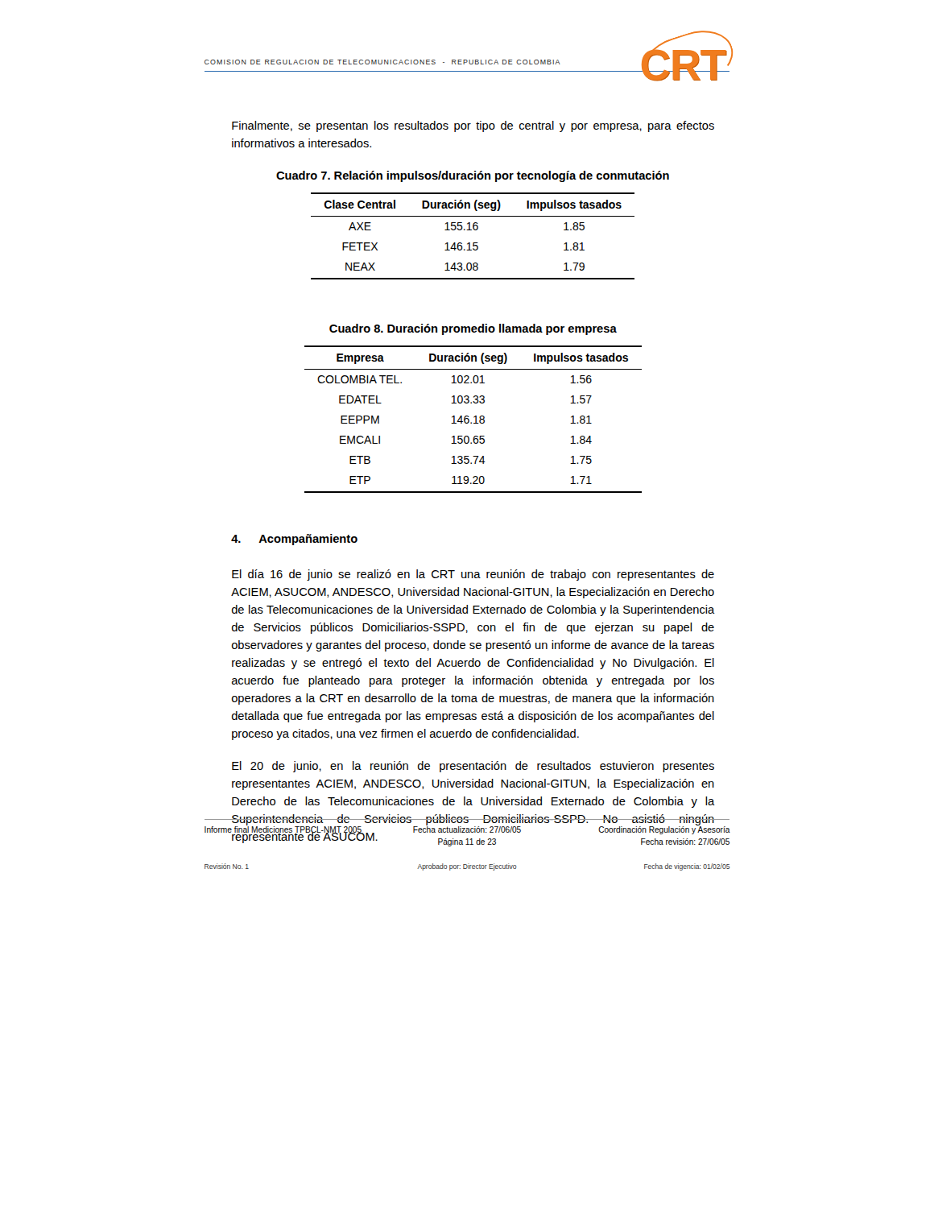COMISION DE REGULACION DE TELECOMUNICACIONES - REPUBLICA DE COLOMBIA
CRT
Finalmente, se presentan los resultados por tipo de central y por empresa, para efectos informativos a interesados.
Cuadro 7. Relación impulsos/duración por tecnología de conmutación
| Clase Central | Duración (seg) | Impulsos tasados |
| --- | --- | --- |
| AXE | 155.16 | 1.85 |
| FETEX | 146.15 | 1.81 |
| NEAX | 143.08 | 1.79 |
Cuadro 8. Duración promedio llamada por empresa
| Empresa | Duración (seg) | Impulsos tasados |
| --- | --- | --- |
| COLOMBIA TEL. | 102.01 | 1.56 |
| EDATEL | 103.33 | 1.57 |
| EEPPM | 146.18 | 1.81 |
| EMCALI | 150.65 | 1.84 |
| ETB | 135.74 | 1.75 |
| ETP | 119.20 | 1.71 |
4. Acompañamiento
El día 16 de junio se realizó en la CRT una reunión de trabajo con representantes de ACIEM, ASUCOM, ANDESCO, Universidad Nacional-GITUN, la Especialización en Derecho de las Telecomunicaciones de la Universidad Externado de Colombia y la Superintendencia de Servicios públicos Domiciliarios-SSPD, con el fin de que ejerzan su papel de observadores y garantes del proceso, donde se presentó un informe de avance de la tareas realizadas y se entregó el texto del Acuerdo de Confidencialidad y No Divulgación. El acuerdo fue planteado para proteger la información obtenida y entregada por los operadores a la CRT en desarrollo de la toma de muestras, de manera que la información detallada que fue entregada por las empresas está a disposición de los acompañantes del proceso ya citados, una vez firmen el acuerdo de confidencialidad.
El 20 de junio, en la reunión de presentación de resultados estuvieron presentes representantes ACIEM, ANDESCO, Universidad Nacional-GITUN, la Especialización en Derecho de las Telecomunicaciones de la Universidad Externado de Colombia y la Superintendencia de Servicios públicos Domiciliarios-SSPD. No asistió ningún representante de ASUCOM.
Informe final Mediciones TPBCL-NMT 2005
Fecha actualización: 27/06/05
Página 11 de 23
Coordinación Regulación y Asesoría
Fecha revisión: 27/06/05
Revisión No. 1
Aprobado por: Director Ejecutivo
Fecha de vigencia: 01/02/05